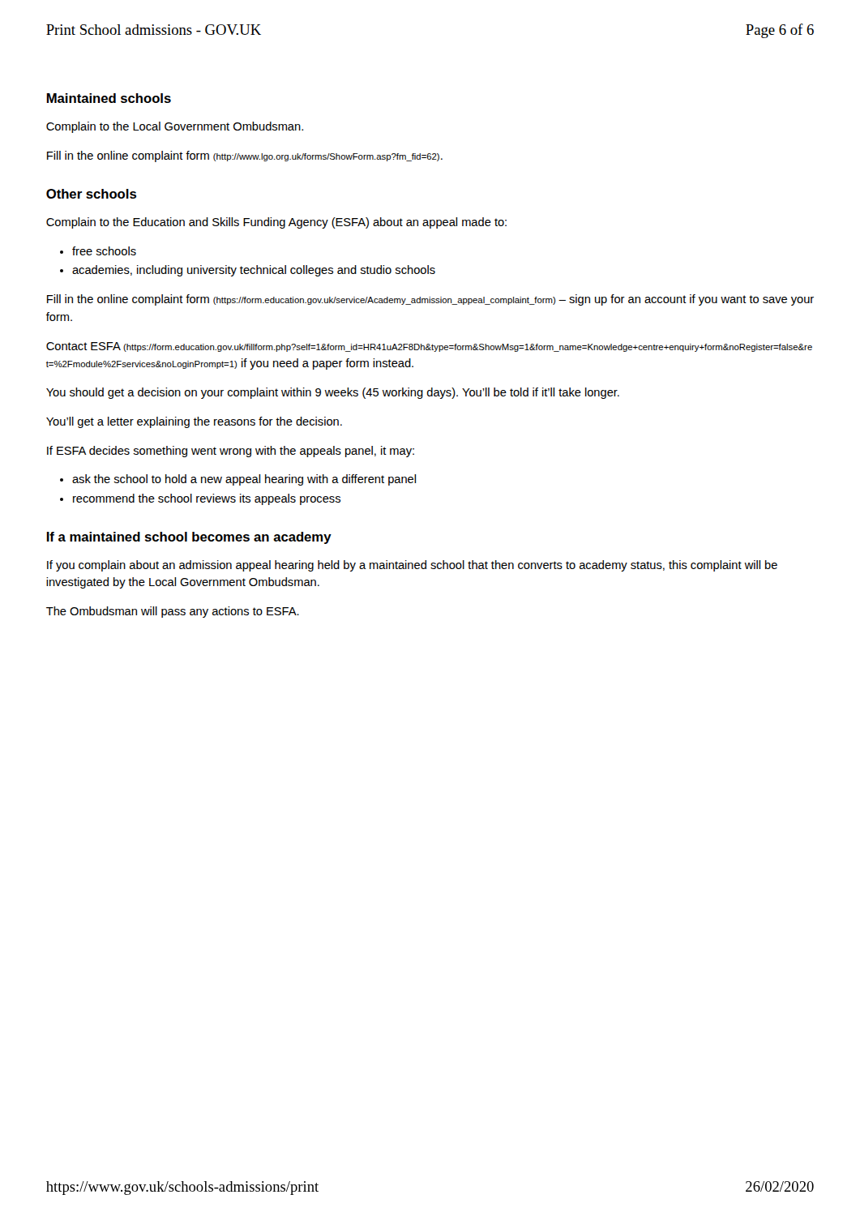Print School admissions - GOV.UK Page 6 of 6
Maintained schools
Complain to the Local Government Ombudsman.
Fill in the online complaint form (http://www.lgo.org.uk/forms/ShowForm.asp?fm_fid=62).
Other schools
Complain to the Education and Skills Funding Agency (ESFA) about an appeal made to:
free schools
academies, including university technical colleges and studio schools
Fill in the online complaint form (https://form.education.gov.uk/service/Academy_admission_appeal_complaint_form) – sign up for an account if you want to save your form.
Contact ESFA (https://form.education.gov.uk/fillform.php?self=1&form_id=HR41uA2F8Dh&type=form&ShowMsg=1&form_name=Knowledge+centre+enquiry+form&noRegister=false&ret=%2Fmodule%2Fservices&noLoginPrompt=1) if you need a paper form instead.
You should get a decision on your complaint within 9 weeks (45 working days). You’ll be told if it’ll take longer.
You’ll get a letter explaining the reasons for the decision.
If ESFA decides something went wrong with the appeals panel, it may:
ask the school to hold a new appeal hearing with a different panel
recommend the school reviews its appeals process
If a maintained school becomes an academy
If you complain about an admission appeal hearing held by a maintained school that then converts to academy status, this complaint will be investigated by the Local Government Ombudsman.
The Ombudsman will pass any actions to ESFA.
https://www.gov.uk/schools-admissions/print 26/02/2020